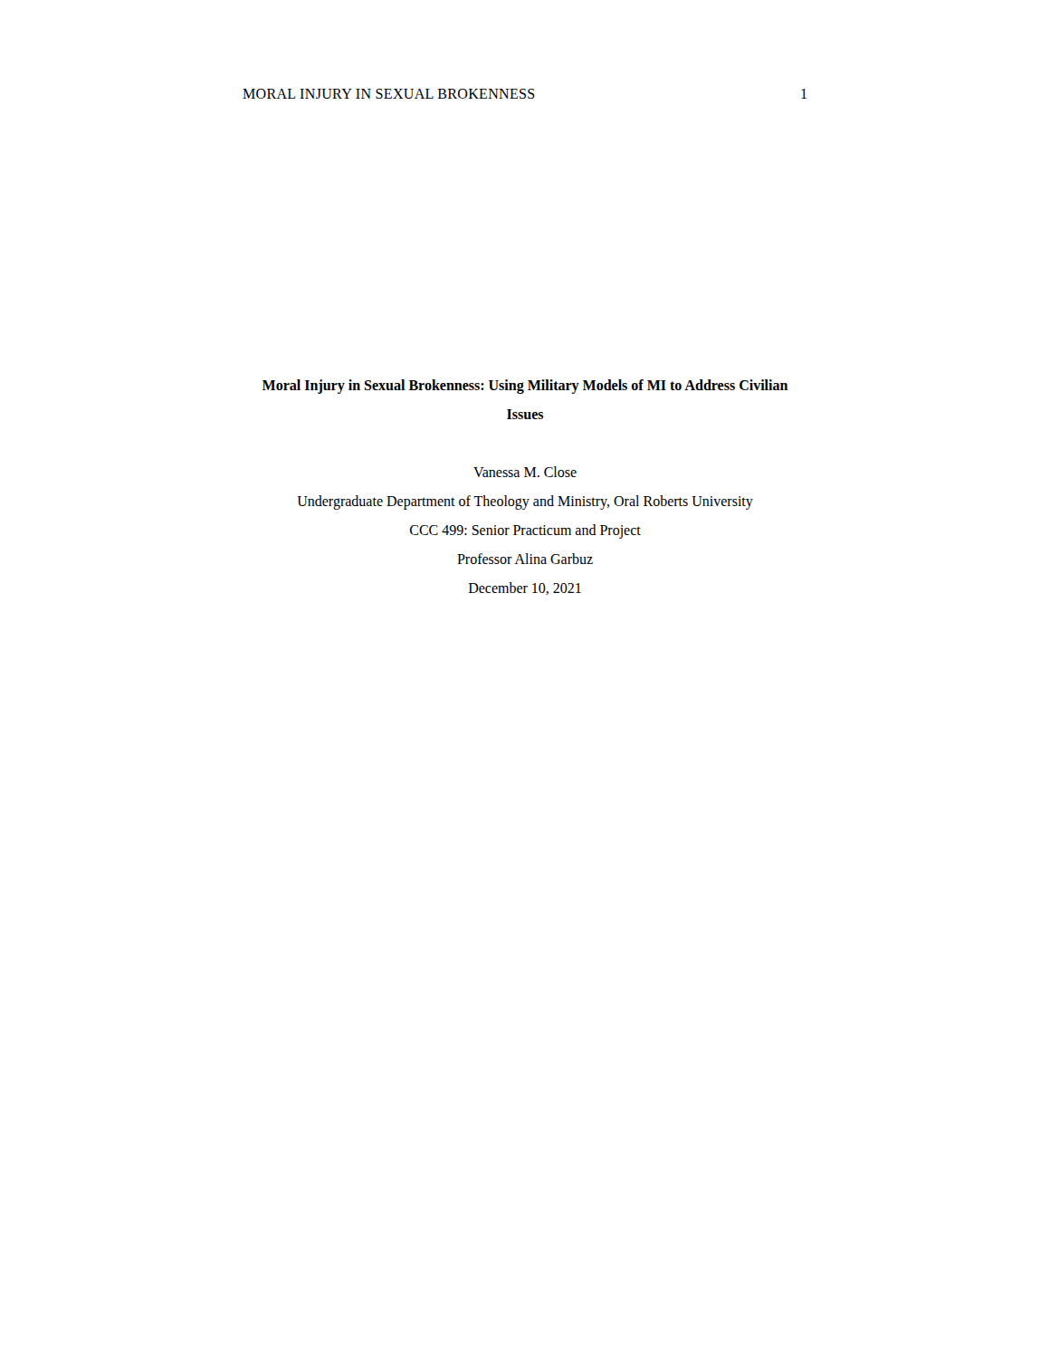MORAL INJURY IN SEXUAL BROKENNESS 1
Moral Injury in Sexual Brokenness: Using Military Models of MI to Address Civilian Issues
Vanessa M. Close
Undergraduate Department of Theology and Ministry, Oral Roberts University
CCC 499: Senior Practicum and Project
Professor Alina Garbuz
December 10, 2021